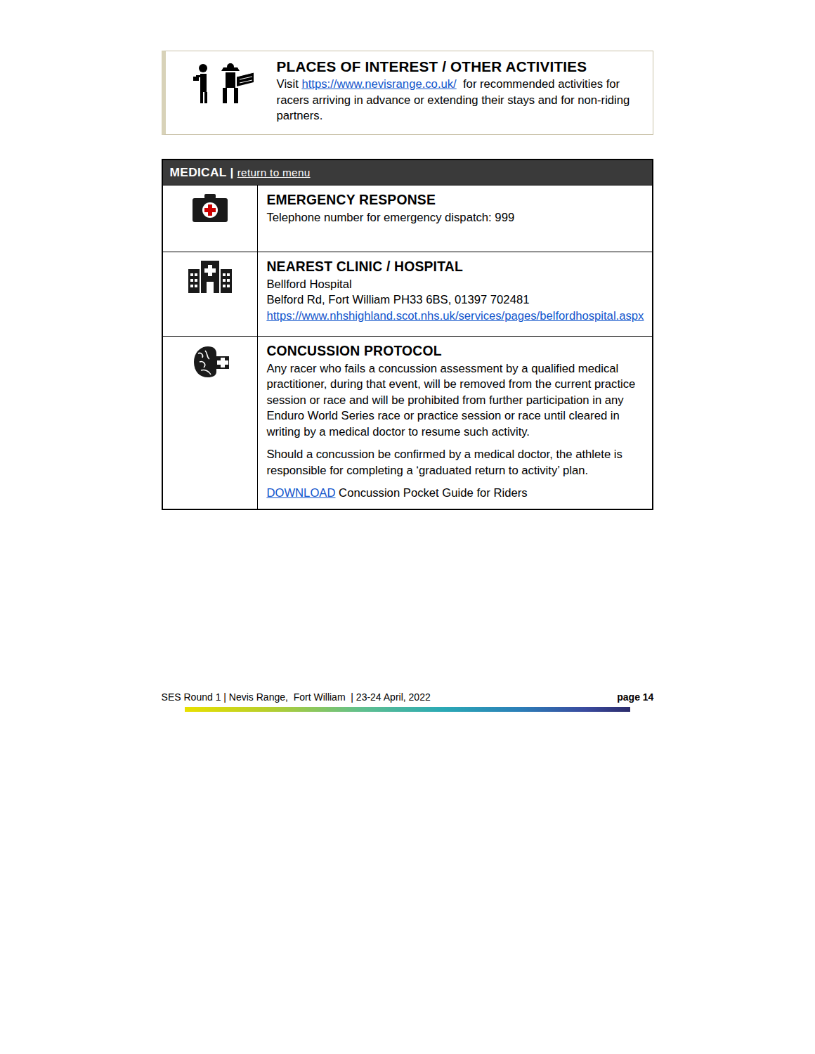PLACES OF INTEREST / OTHER ACTIVITIES
Visit https://www.nevisrange.co.uk/ for recommended activities for racers arriving in advance or extending their stays and for non-riding partners.
| MEDICAL / return to menu |
| --- |
| | EMERGENCY RESPONSE Telephone number for emergency dispatch: 999 |
| | NEAREST CLINIC / HOSPITAL Bellford Hospital Belford Rd, Fort William PH33 6BS, 01397 702481 https://www.nhshighland.scot.nhs.uk/services/pages/belfordhospital.aspx |
| | CONCUSSION PROTOCOL Any racer who fails a concussion assessment by a qualified medical practitioner, during that event, will be removed from the current practice session or race and will be prohibited from further participation in any Enduro World Series race or practice session or race until cleared in writing by a medical doctor to resume such activity. Should a concussion be confirmed by a medical doctor, the athlete is responsible for completing a ‘graduated return to activity’ plan. DOWNLOAD Concussion Pocket Guide for Riders |
SES Round 1 | Nevis Range, Fort William | 23-24 April, 2022 page 14